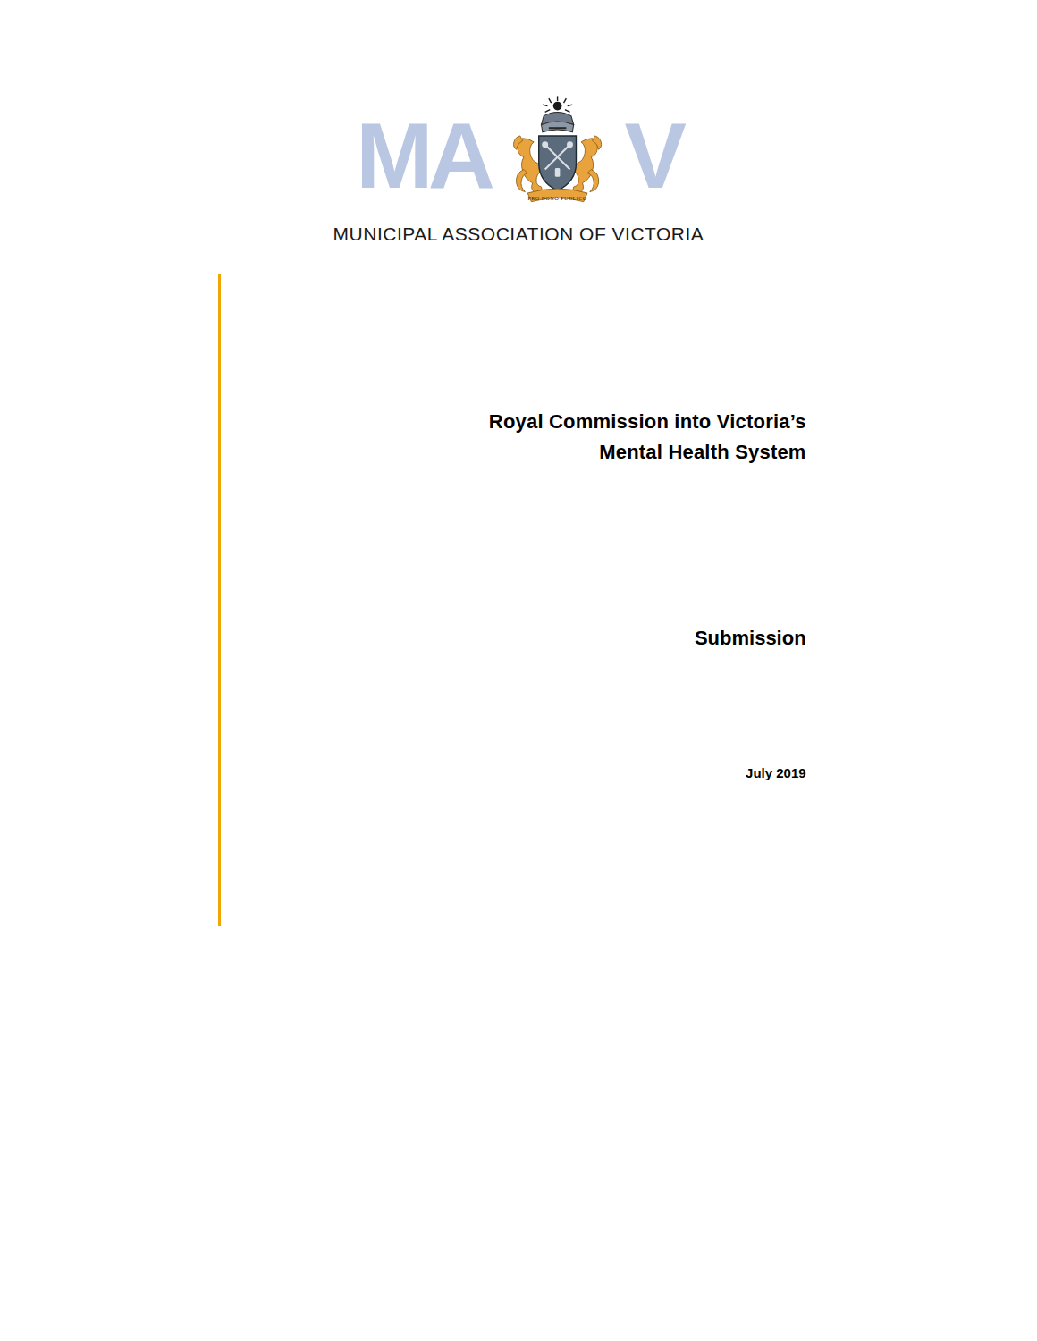MA
PRO BONO PUBLICO
V
MUNICIPAL ASSOCIATION OF VICTORIA
Royal Commission into Victoria’s Mental Health System
Submission
July 2019